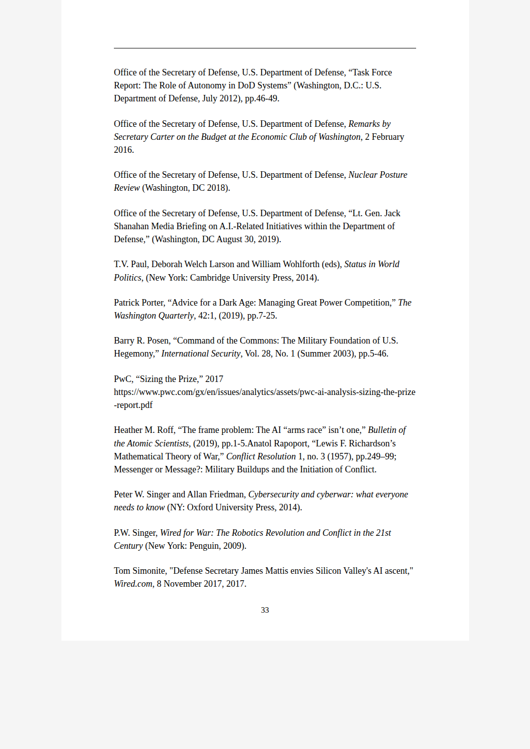Office of the Secretary of Defense, U.S. Department of Defense, “Task Force Report: The Role of Autonomy in DoD Systems” (Washington, D.C.: U.S. Department of Defense, July 2012), pp.46-49.
Office of the Secretary of Defense, U.S. Department of Defense, Remarks by Secretary Carter on the Budget at the Economic Club of Washington, 2 February 2016.
Office of the Secretary of Defense, U.S. Department of Defense, Nuclear Posture Review (Washington, DC 2018).
Office of the Secretary of Defense, U.S. Department of Defense, “Lt. Gen. Jack Shanahan Media Briefing on A.I.-Related Initiatives within the Department of Defense,” (Washington, DC August 30, 2019).
T.V. Paul, Deborah Welch Larson and William Wohlforth (eds), Status in World Politics, (New York: Cambridge University Press, 2014).
Patrick Porter, “Advice for a Dark Age: Managing Great Power Competition,” The Washington Quarterly, 42:1, (2019), pp.7-25.
Barry R. Posen, “Command of the Commons: The Military Foundation of U.S. Hegemony,” International Security, Vol. 28, No. 1 (Summer 2003), pp.5-46.
PwC, “Sizing the Prize,” 2017
https://www.pwc.com/gx/en/issues/analytics/assets/pwc-ai-analysis-sizing-the-prize-report.pdf
Heather M. Roff, “The frame problem: The AI “arms race” isn’t one,” Bulletin of the Atomic Scientists, (2019), pp.1-5.Anatol Rapoport, “Lewis F. Richardson’s Mathematical Theory of War,” Conflict Resolution 1, no. 3 (1957), pp.249–99; Messenger or Message?: Military Buildups and the Initiation of Conflict.
Peter W. Singer and Allan Friedman, Cybersecurity and cyberwar: what everyone needs to know (NY: Oxford University Press, 2014).
P.W. Singer, Wired for War: The Robotics Revolution and Conflict in the 21st Century (New York: Penguin, 2009).
Tom Simonite, "Defense Secretary James Mattis envies Silicon Valley's AI ascent," Wired.com, 8 November 2017, 2017.
33